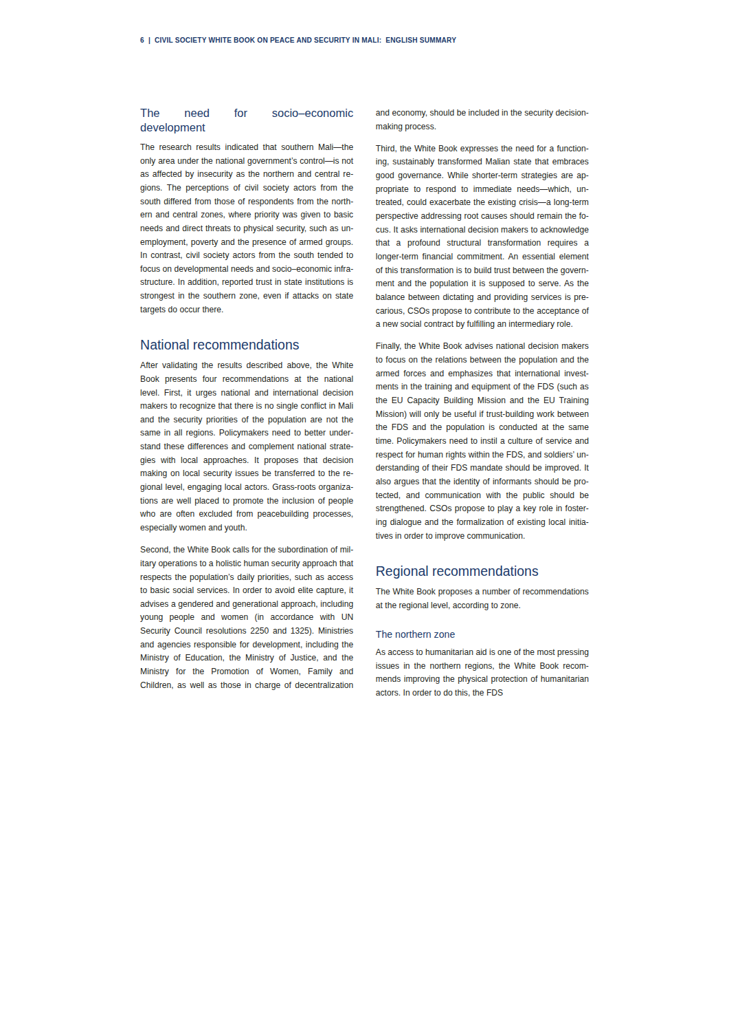6 | Civil society white book on peace and security in Mali: English summary
The need for socio–economic development
The research results indicated that southern Mali—the only area under the national government’s control—is not as affected by insecurity as the northern and central regions. The perceptions of civil society actors from the south differed from those of respondents from the northern and central zones, where priority was given to basic needs and direct threats to physical security, such as unemployment, poverty and the presence of armed groups. In contrast, civil society actors from the south tended to focus on developmental needs and socio–economic infrastructure. In addition, reported trust in state institutions is strongest in the southern zone, even if attacks on state targets do occur there.
National recommendations
After validating the results described above, the White Book presents four recommendations at the national level. First, it urges national and international decision makers to recognize that there is no single conflict in Mali and the security priorities of the population are not the same in all regions. Policymakers need to better understand these differences and complement national strategies with local approaches. It proposes that decision making on local security issues be transferred to the regional level, engaging local actors. Grass-roots organizations are well placed to promote the inclusion of people who are often excluded from peacebuilding processes, especially women and youth.
Second, the White Book calls for the subordination of military operations to a holistic human security approach that respects the population’s daily priorities, such as access to basic social services. In order to avoid elite capture, it advises a gendered and generational approach, including young people and women (in accordance with UN Security Council resolutions 2250 and 1325). Ministries and agencies responsible for development, including the Ministry of Education, the Ministry of Justice, and the Ministry for the Promotion of Women, Family and Children, as well as those in charge of decentralization and economy, should be included in the security decision-making process.
Third, the White Book expresses the need for a functioning, sustainably transformed Malian state that embraces good governance. While shorter-term strategies are appropriate to respond to immediate needs—which, untreated, could exacerbate the existing crisis—a long-term perspective addressing root causes should remain the focus. It asks international decision makers to acknowledge that a profound structural transformation requires a longer-term financial commitment. An essential element of this transformation is to build trust between the government and the population it is supposed to serve. As the balance between dictating and providing services is precarious, CSOs propose to contribute to the acceptance of a new social contract by fulfilling an intermediary role.
Finally, the White Book advises national decision makers to focus on the relations between the population and the armed forces and emphasizes that international investments in the training and equipment of the FDS (such as the EU Capacity Building Mission and the EU Training Mission) will only be useful if trust-building work between the FDS and the population is conducted at the same time. Policymakers need to instil a culture of service and respect for human rights within the FDS, and soldiers’ understanding of their FDS mandate should be improved. It also argues that the identity of informants should be protected, and communication with the public should be strengthened. CSOs propose to play a key role in fostering dialogue and the formalization of existing local initiatives in order to improve communication.
Regional recommendations
The White Book proposes a number of recommendations at the regional level, according to zone.
The northern zone
As access to humanitarian aid is one of the most pressing issues in the northern regions, the White Book recommends improving the physical protection of humanitarian actors. In order to do this, the FDS